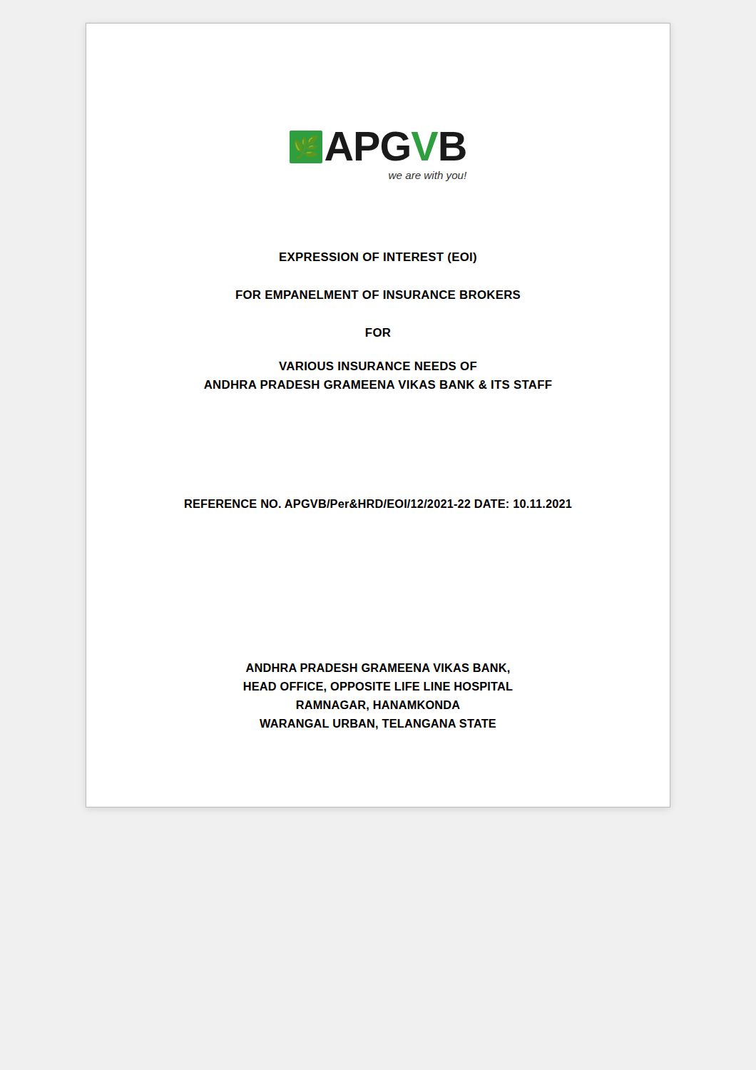🌿APG VB
we are with you!
EXPRESSION OF INTEREST (EOI)
FOR EMPANELMENT OF INSURANCE BROKERS
FOR
VARIOUS INSURANCE NEEDS OF
ANDHRA PRADESH GRAMEENA VIKAS BANK & ITS STAFF
REFERENCE NO. APGVB/Per&HRD/EOI/12/2021-22 DATE: 10.11.2021
ANDHRA PRADESH GRAMEENA VIKAS BANK,
HEAD OFFICE, OPPOSITE LIFE LINE HOSPITAL
RAMNAGAR, HANAMKONDA
WARANGAL URBAN, TELANGANA STATE